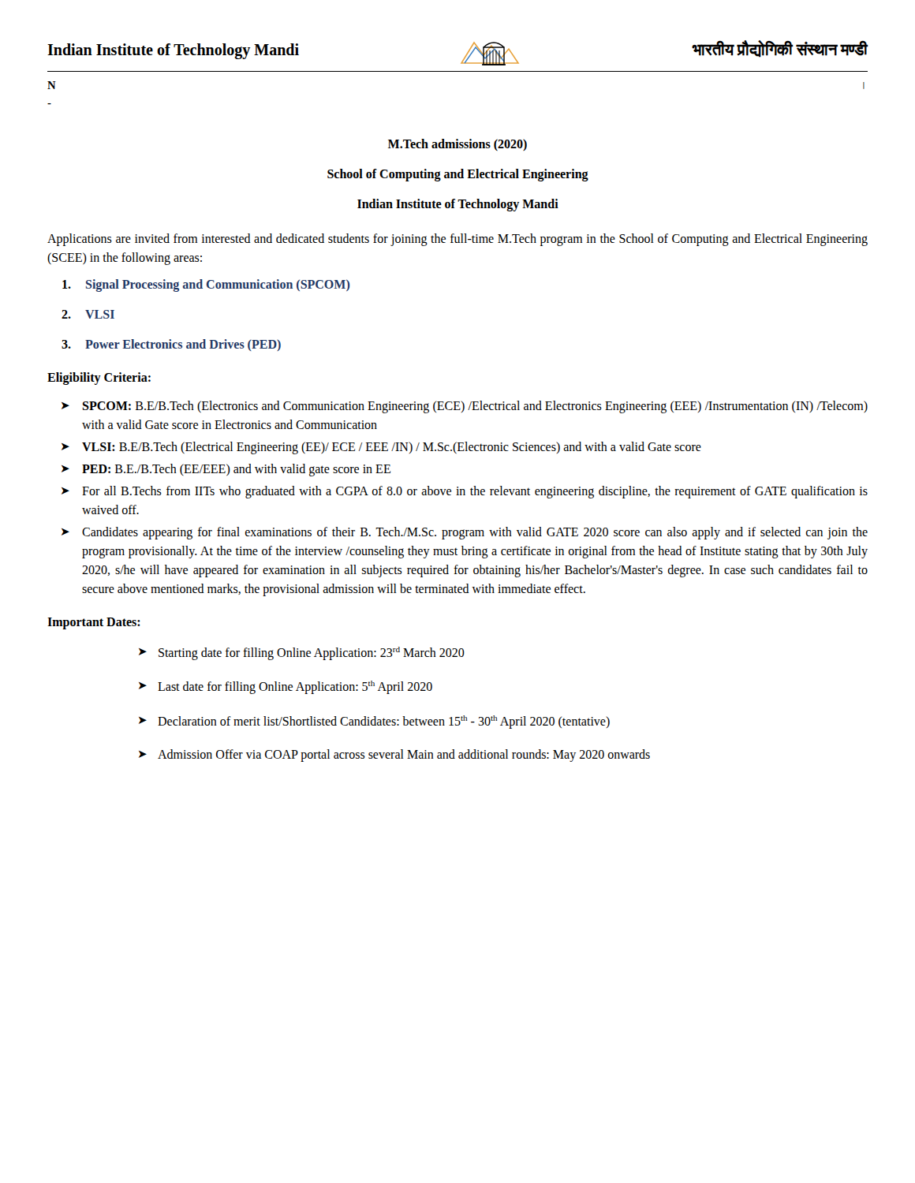Indian Institute of Technology Mandi
भारतीय प्रौद्योगिकी संस्थान मण्डी
N
-
।
M.Tech admissions (2020)
School of Computing and Electrical Engineering
Indian Institute of Technology Mandi
Applications are invited from interested and dedicated students for joining the full-time M.Tech program in the School of Computing and Electrical Engineering (SCEE) in the following areas:
Signal Processing and Communication (SPCOM)
VLSI
Power Electronics and Drives (PED)
Eligibility Criteria:
SPCOM: B.E/B.Tech (Electronics and Communication Engineering (ECE) /Electrical and Electronics Engineering (EEE) /Instrumentation (IN) /Telecom) with a valid Gate score in Electronics and Communication
VLSI: B.E/B.Tech (Electrical Engineering (EE)/ ECE / EEE /IN) / M.Sc.(Electronic Sciences) and with a valid Gate score
PED: B.E./B.Tech (EE/EEE) and with valid gate score in EE
For all B.Techs from IITs who graduated with a CGPA of 8.0 or above in the relevant engineering discipline, the requirement of GATE qualification is waived off.
Candidates appearing for final examinations of their B. Tech./M.Sc. program with valid GATE 2020 score can also apply and if selected can join the program provisionally. At the time of the interview /counseling they must bring a certificate in original from the head of Institute stating that by 30th July 2020, s/he will have appeared for examination in all subjects required for obtaining his/her Bachelor's/Master's degree. In case such candidates fail to secure above mentioned marks, the provisional admission will be terminated with immediate effect.
Important Dates:
Starting date for filling Online Application: 23rd March 2020
Last date for filling Online Application: 5th April 2020
Declaration of merit list/Shortlisted Candidates: between 15th - 30th April 2020 (tentative)
Admission Offer via COAP portal across several Main and additional rounds: May 2020 onwards